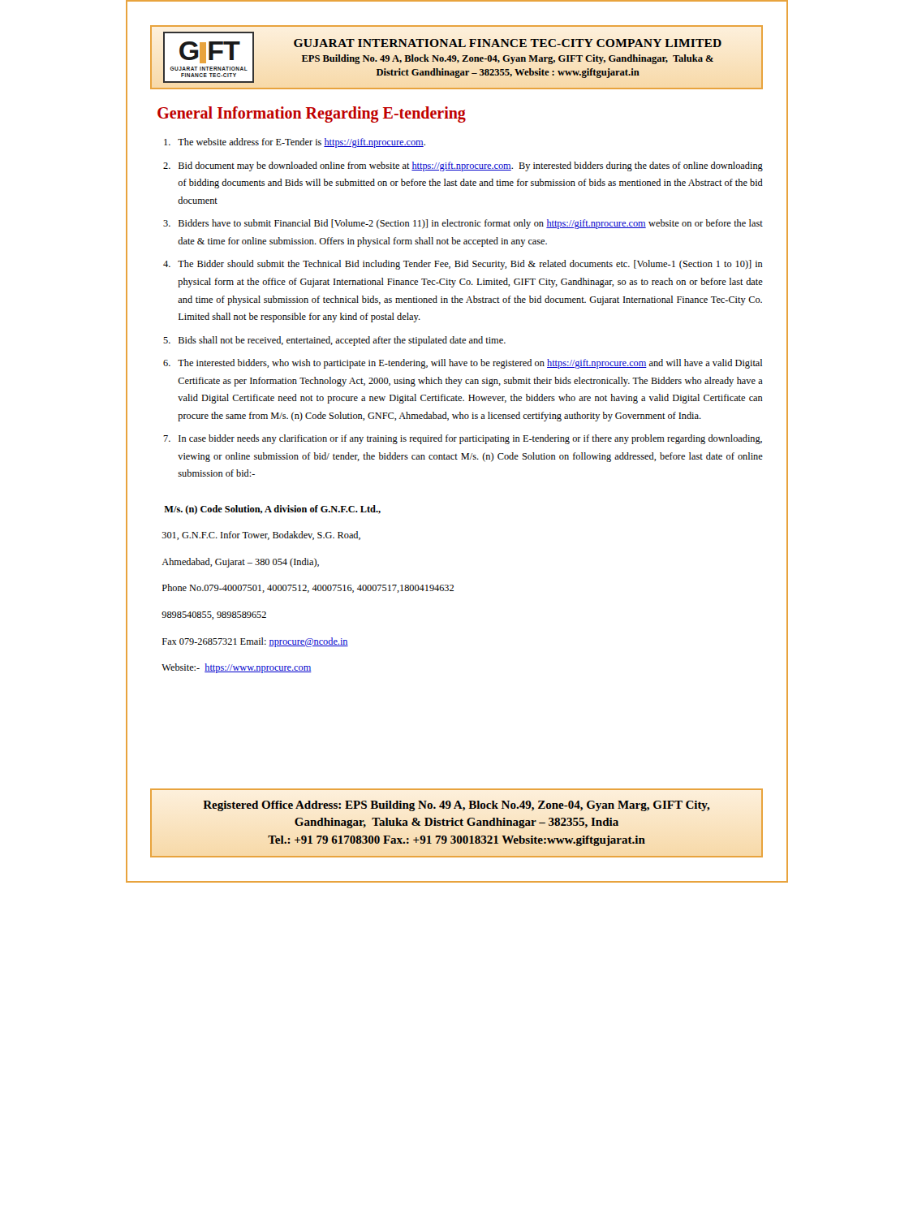G FT
GUJARAT INTERNATIONAL
FINANCE TEC-CITY
GUJARAT INTERNATIONAL FINANCE TEC-CITY COMPANY LIMITED
EPS Building No. 49 A, Block No.49, Zone-04, Gyan Marg, GIFT City, Gandhinagar, Taluka &
District Gandhinagar – 382355, Website : www.giftgujarat.in
General Information Regarding E-tendering
The website address for E-Tender is https://gift.nprocure.com.
Bid document may be downloaded online from website at https://gift.nprocure.com. By interested bidders during the dates of online downloading of bidding documents and Bids will be submitted on or before the last date and time for submission of bids as mentioned in the Abstract of the bid document
Bidders have to submit Financial Bid [Volume-2 (Section 11)] in electronic format only on https://gift.nprocure.com website on or before the last date & time for online submission. Offers in physical form shall not be accepted in any case.
The Bidder should submit the Technical Bid including Tender Fee, Bid Security, Bid & related documents etc. [Volume-1 (Section 1 to 10)] in physical form at the office of Gujarat International Finance Tec-City Co. Limited, GIFT City, Gandhinagar, so as to reach on or before last date and time of physical submission of technical bids, as mentioned in the Abstract of the bid document. Gujarat International Finance Tec-City Co. Limited shall not be responsible for any kind of postal delay.
Bids shall not be received, entertained, accepted after the stipulated date and time.
The interested bidders, who wish to participate in E-tendering, will have to be registered on https://gift.nprocure.com and will have a valid Digital Certificate as per Information Technology Act, 2000, using which they can sign, submit their bids electronically. The Bidders who already have a valid Digital Certificate need not to procure a new Digital Certificate. However, the bidders who are not having a valid Digital Certificate can procure the same from M/s. (n) Code Solution, GNFC, Ahmedabad, who is a licensed certifying authority by Government of India.
In case bidder needs any clarification or if any training is required for participating in E-tendering or if there any problem regarding downloading, viewing or online submission of bid/ tender, the bidders can contact M/s. (n) Code Solution on following addressed, before last date of online submission of bid:-
M/s. (n) Code Solution, A division of G.N.F.C. Ltd.,
301, G.N.F.C. Infor Tower, Bodakdev, S.G. Road,
Ahmedabad, Gujarat – 380 054 (India),
Phone No.079-40007501, 40007512, 40007516, 40007517,18004194632
9898540855, 9898589652
Fax 079-26857321 Email: nprocure@ncode.in
Website:- https://www.nprocure.com
Registered Office Address: EPS Building No. 49 A, Block No.49, Zone-04, Gyan Marg, GIFT City,
Gandhinagar, Taluka & District Gandhinagar – 382355, India
Tel.: +91 79 61708300 Fax.: +91 79 30018321 Website:www.giftgujarat.in